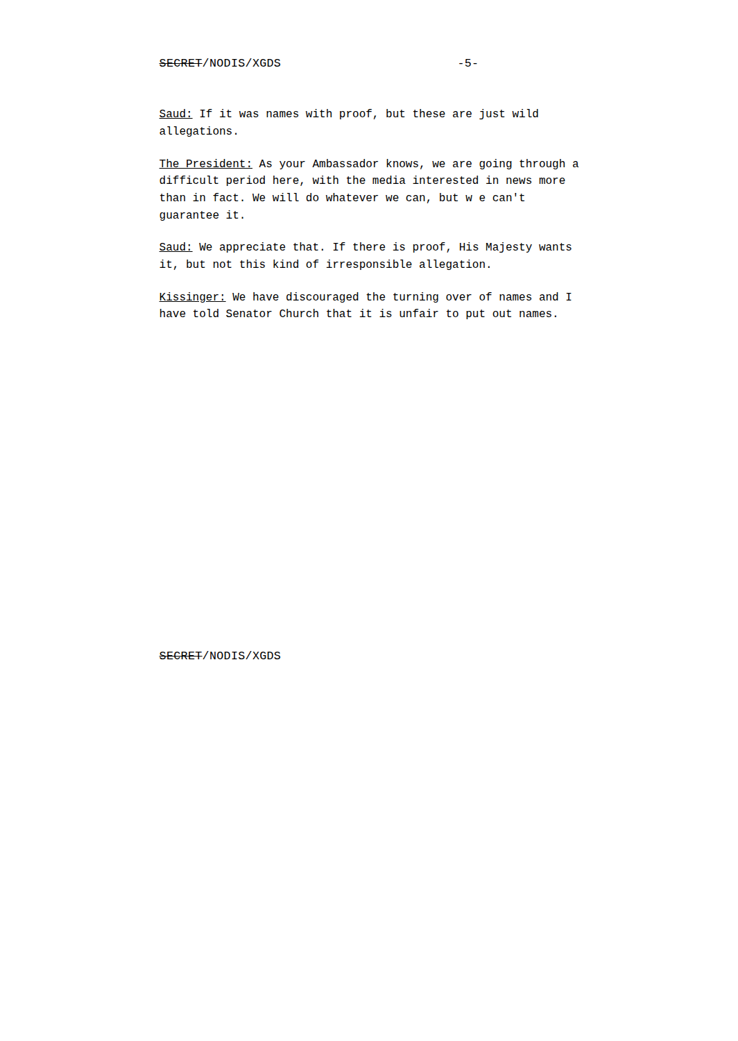SECRET/NODIS/XGDS
-5-
Saud: If it was names with proof, but these are just wild allegations.
The President: As your Ambassador knows, we are going through a difficult period here, with the media interested in news more than in fact. We will do whatever we can, but w e can't guarantee it.
Saud: We appreciate that. If there is proof, His Majesty wants it, but not this kind of irresponsible allegation.
Kissinger: We have discouraged the turning over of names and I have told Senator Church that it is unfair to put out names.
SECRET/NODIS/XGDS